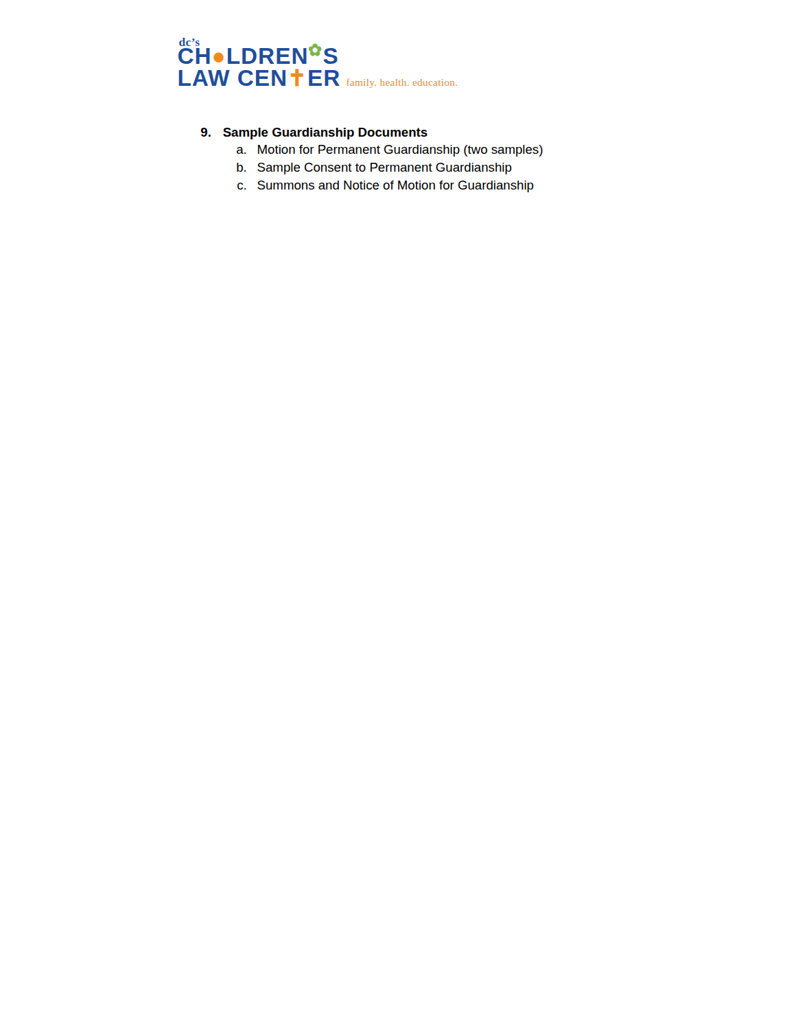dc’s CH●LDREN✿S
LAW CEN✝ER family. health. education.
Sample Guardianship Documents
Motion for Permanent Guardianship (two samples)
Sample Consent to Permanent Guardianship
Summons and Notice of Motion for Guardianship